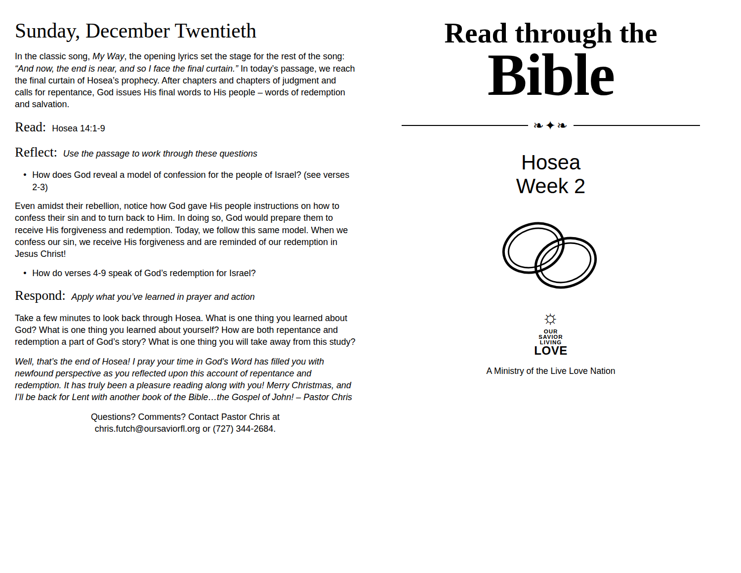Sunday, December Twentieth
In the classic song, My Way, the opening lyrics set the stage for the rest of the song: “And now, the end is near, and so I face the final curtain.” In today’s passage, we reach the final curtain of Hosea’s prophecy. After chapters and chapters of judgment and calls for repentance, God issues His final words to His people – words of redemption and salvation.
Read: Hosea 14:1-9
Reflect: Use the passage to work through these questions
How does God reveal a model of confession for the people of Israel? (see verses 2-3)
Even amidst their rebellion, notice how God gave His people instructions on how to confess their sin and to turn back to Him. In doing so, God would prepare them to receive His forgiveness and redemption. Today, we follow this same model. When we confess our sin, we receive His forgiveness and are reminded of our redemption in Jesus Christ!
How do verses 4-9 speak of God’s redemption for Israel?
Respond: Apply what you’ve learned in prayer and action
Take a few minutes to look back through Hosea. What is one thing you learned about God? What is one thing you learned about yourself? How are both repentance and redemption a part of God’s story? What is one thing you will take away from this study?
Well, that’s the end of Hosea! I pray your time in God’s Word has filled you with newfound perspective as you reflected upon this account of repentance and redemption. It has truly been a pleasure reading along with you! Merry Christmas, and I’ll be back for Lent with another book of the Bible…the Gospel of John! – Pastor Chris
Questions? Comments? Contact Pastor Chris at
chris.futch@oursaviorfl.org or (727) 344-2684.
Read through the Bible
❧✦❧
Hosea
Week 2
Two interlocking wedding rings
☼
OUR SAVIOR LIVING LOVE
A Ministry of the Live Love Nation